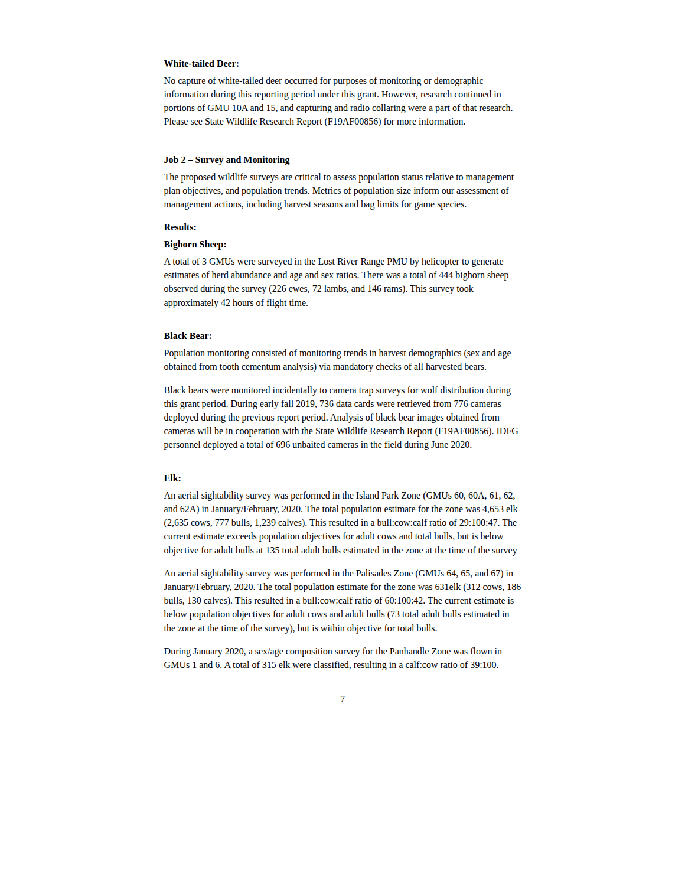White-tailed Deer:
No capture of white-tailed deer occurred for purposes of monitoring or demographic information during this reporting period under this grant. However, research continued in portions of GMU 10A and 15, and capturing and radio collaring were a part of that research. Please see State Wildlife Research Report (F19AF00856) for more information.
Job 2 – Survey and Monitoring
The proposed wildlife surveys are critical to assess population status relative to management plan objectives, and population trends. Metrics of population size inform our assessment of management actions, including harvest seasons and bag limits for game species.
Results:
Bighorn Sheep:
A total of 3 GMUs were surveyed in the Lost River Range PMU by helicopter to generate estimates of herd abundance and age and sex ratios. There was a total of 444 bighorn sheep observed during the survey (226 ewes, 72 lambs, and 146 rams). This survey took approximately 42 hours of flight time.
Black Bear:
Population monitoring consisted of monitoring trends in harvest demographics (sex and age obtained from tooth cementum analysis) via mandatory checks of all harvested bears.
Black bears were monitored incidentally to camera trap surveys for wolf distribution during this grant period. During early fall 2019, 736 data cards were retrieved from 776 cameras deployed during the previous report period. Analysis of black bear images obtained from cameras will be in cooperation with the State Wildlife Research Report (F19AF00856). IDFG personnel deployed a total of 696 unbaited cameras in the field during June 2020.
Elk:
An aerial sightability survey was performed in the Island Park Zone (GMUs 60, 60A, 61, 62, and 62A) in January/February, 2020. The total population estimate for the zone was 4,653 elk (2,635 cows, 777 bulls, 1,239 calves). This resulted in a bull:cow:calf ratio of 29:100:47. The current estimate exceeds population objectives for adult cows and total bulls, but is below objective for adult bulls at 135 total adult bulls estimated in the zone at the time of the survey
An aerial sightability survey was performed in the Palisades Zone (GMUs 64, 65, and 67) in January/February, 2020. The total population estimate for the zone was 631elk (312 cows, 186 bulls, 130 calves). This resulted in a bull:cow:calf ratio of 60:100:42. The current estimate is below population objectives for adult cows and adult bulls (73 total adult bulls estimated in the zone at the time of the survey), but is within objective for total bulls.
During January 2020, a sex/age composition survey for the Panhandle Zone was flown in GMUs 1 and 6. A total of 315 elk were classified, resulting in a calf:cow ratio of 39:100.
7